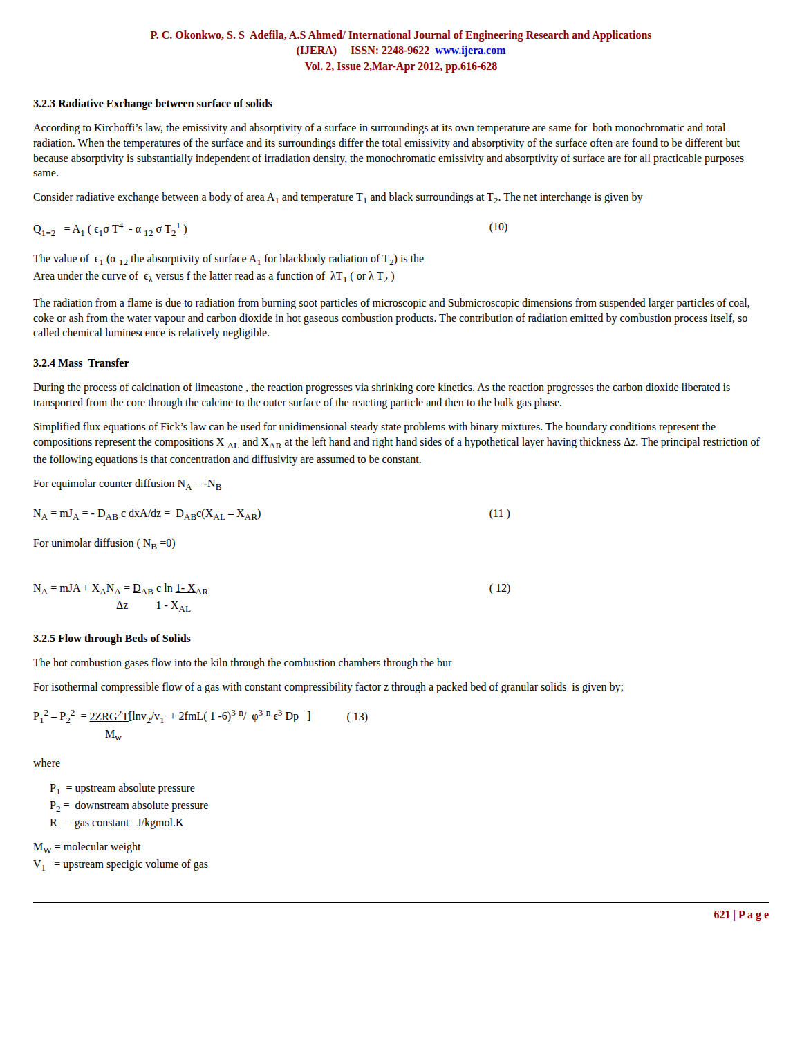P. C. Okonkwo, S. S Adefila, A.S Ahmed/ International Journal of Engineering Research and Applications
(IJERA) ISSN: 2248-9622 www.ijera.com
Vol. 2, Issue 2,Mar-Apr 2012, pp.616-628
3.2.3 Radiative Exchange between surface of solids
According to Kirchoffi’s law, the emissivity and absorptivity of a surface in surroundings at its own temperature are same for both monochromatic and total radiation. When the temperatures of the surface and its surroundings differ the total emissivity and absorptivity of the surface often are found to be different but because absorptivity is substantially independent of irradiation density, the monochromatic emissivity and absorptivity of surface are for all practicable purposes same.
Consider radiative exchange between a body of area A1 and temperature T1 and black surroundings at T2. The net interchange is given by
Q1=2 = A1 ( ϵ1σ T4 - α 12 σ T21 ) (10)
The value of ϵ1 (α 12 the absorptivity of surface A1 for blackbody radiation of T2) is the
Area under the curve of ϵλ versus f the latter read as a function of λT1 ( or λ T2 )
The radiation from a flame is due to radiation from burning soot particles of microscopic and Submicroscopic dimensions from suspended larger particles of coal, coke or ash from the water vapour and carbon dioxide in hot gaseous combustion products. The contribution of radiation emitted by combustion process itself, so called chemical luminescence is relatively negligible.
3.2.4 Mass Transfer
During the process of calcination of limeastone , the reaction progresses via shrinking core kinetics. As the reaction progresses the carbon dioxide liberated is transported from the core through the calcine to the outer surface of the reacting particle and then to the bulk gas phase.
Simplified flux equations of Fick’s law can be used for unidimensional steady state problems with binary mixtures. The boundary conditions represent the compositions represent the compositions X AL and XAR at the left hand and right hand sides of a hypothetical layer having thickness Δz. The principal restriction of the following equations is that concentration and diffusivity are assumed to be constant.
For equimolar counter diffusion NA = -NB
NA = mJA = - DAB c dxA/dz = DABc(XAL – XAR) (11 )
For unimolar diffusion ( NB =0)
NA = mJA + XANA = DAB c ln 1- XAR ( 12)
Δz 1 - XAL
3.2.5 Flow through Beds of Solids
The hot combustion gases flow into the kiln through the combustion chambers through the bur
For isothermal compressible flow of a gas with constant compressibility factor z through a packed bed of granular solids is given by;
P12 – P22 = 2ZRG2T[lnv2/v1 + 2fmL( 1 -6)3-n/ φ3-n ϵ3 Dp ] ( 13)
Mw
where
P1 = upstream absolute pressure
P2 = downstream absolute pressure
R = gas constant J/kgmol.K
MW = molecular weight
V1 = upstream specigic volume of gas
621 | P a g e